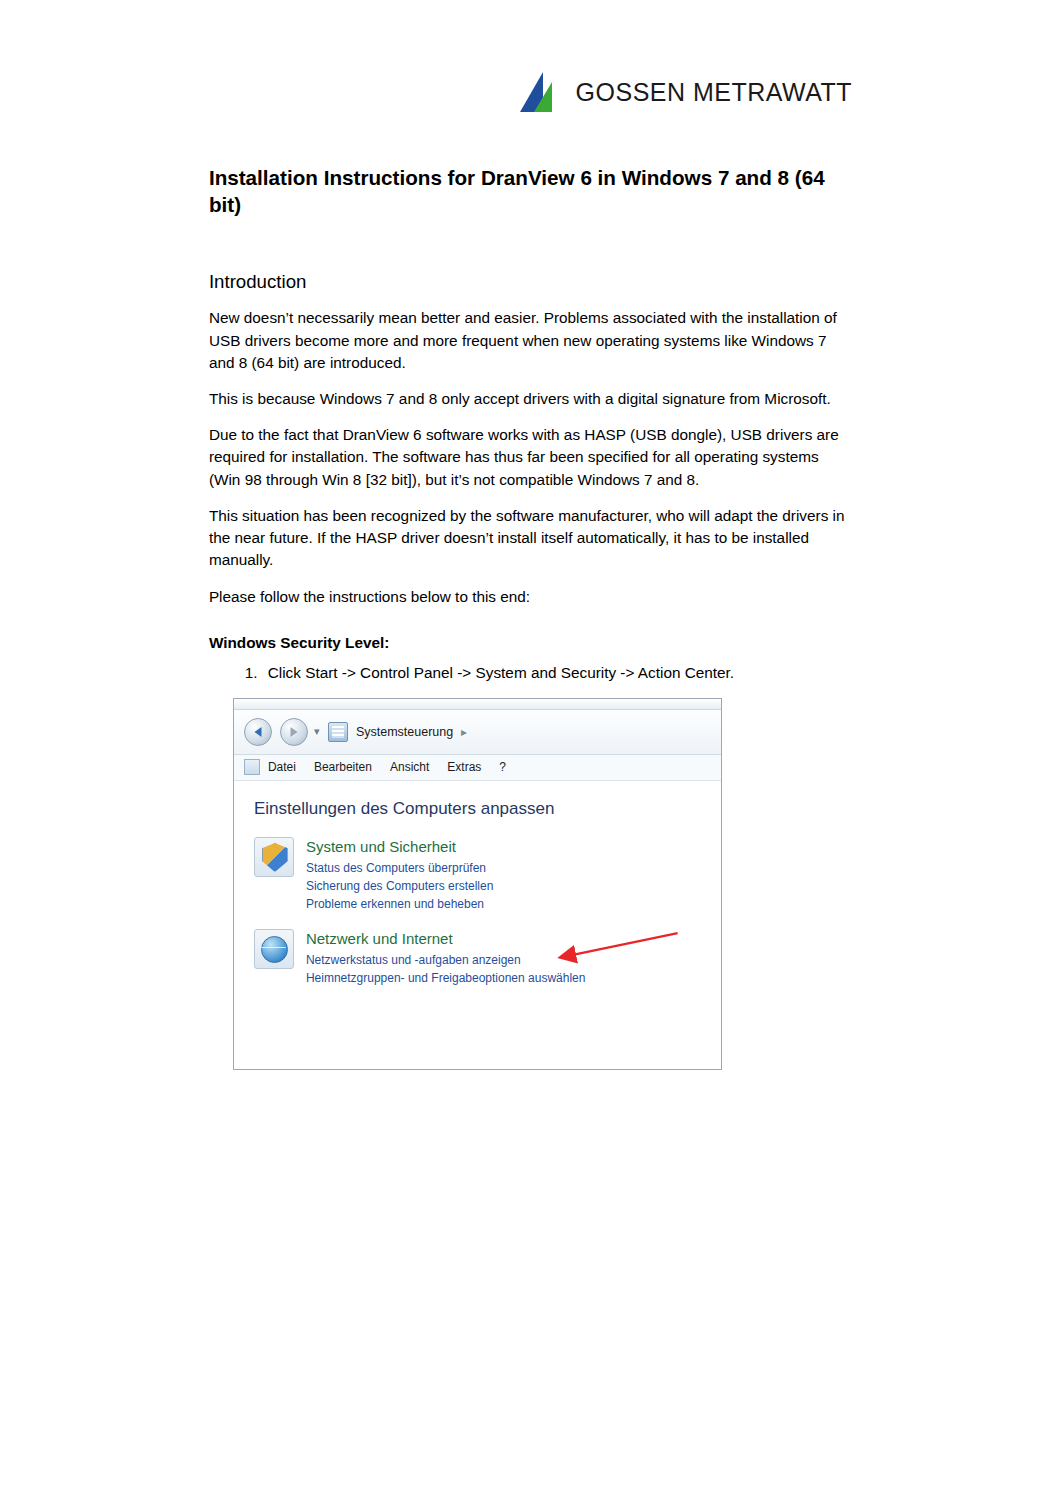GOSSEN METRAWATT
Installation Instructions for DranView 6 in Windows 7 and 8 (64 bit)
Introduction
New doesn’t necessarily mean better and easier. Problems associated with the installation of USB drivers become more and more frequent when new operating systems like Windows 7 and 8 (64 bit) are introduced.
This is because Windows 7 and 8 only accept drivers with a digital signature from Microsoft.
Due to the fact that DranView 6 software works with as HASP (USB dongle), USB drivers are required for installation. The software has thus far been specified for all operating systems (Win 98 through Win 8 [32 bit]), but it’s not compatible Windows 7 and 8.
This situation has been recognized by the software manufacturer, who will adapt the drivers in the near future. If the HASP driver doesn’t install itself automatically, it has to be installed manually.
Please follow the instructions below to this end:
Windows Security Level:
Click Start -> Control Panel -> System and Security -> Action Center.
▾ Systemsteuerung ▸
Datei Bearbeiten Ansicht Extras ?
Einstellungen des Computers anpassen
System und Sicherheit
Status des Computers überprüfen Sicherung des Computers erstellen Probleme erkennen und beheben
Netzwerk und Internet
Netzwerkstatus und -aufgaben anzeigen Heimnetzgruppen- und Freigabeoptionen auswählen